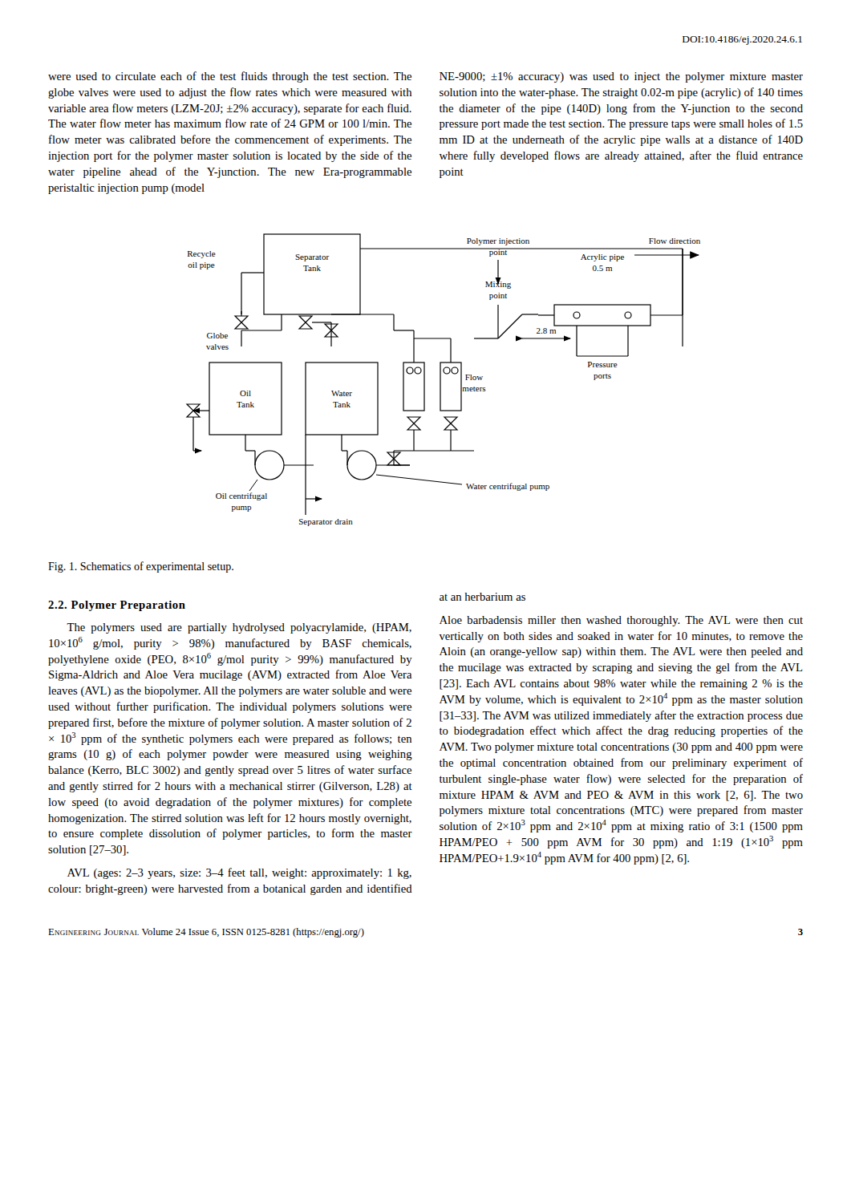DOI:10.4186/ej.2020.24.6.1
were used to circulate each of the test fluids through the test section. The globe valves were used to adjust the flow rates which were measured with variable area flow meters (LZM-20J; ±2% accuracy), separate for each fluid. The water flow meter has maximum flow rate of 24 GPM or 100 l/min. The flow meter was calibrated before the commencement of experiments. The injection port for the polymer master solution is located by the side of the water pipeline ahead of the Y-junction. The new Era-programmable peristaltic injection pump (model
NE-9000; ±1% accuracy) was used to inject the polymer mixture master solution into the water-phase. The straight 0.02-m pipe (acrylic) of 140 times the diameter of the pipe (140D) long from the Y-junction to the second pressure port made the test section. The pressure taps were small holes of 1.5 mm ID at the underneath of the acrylic pipe walls at a distance of 140D where fully developed flows are already attained, after the fluid entrance point
Separator Tank Recycle oil pipe Globe valves Oil Tank Water Tank Oil centrifugal pump Water centrifugal pump Separator drain Flow meters Polymer injection point Mixing point Acrylic pipe 0.5 m Flow direction Pressure ports 2.8 m
Fig. 1. Schematics of experimental setup.
2.2. Polymer Preparation
The polymers used are partially hydrolysed polyacrylamide, (HPAM, 10×106 g/mol, purity > 98%) manufactured by BASF chemicals, polyethylene oxide (PEO, 8×106 g/mol purity > 99%) manufactured by Sigma-Aldrich and Aloe Vera mucilage (AVM) extracted from Aloe Vera leaves (AVL) as the biopolymer. All the polymers are water soluble and were used without further purification. The individual polymers solutions were prepared first, before the mixture of polymer solution. A master solution of 2 × 103 ppm of the synthetic polymers each were prepared as follows; ten grams (10 g) of each polymer powder were measured using weighing balance (Kerro, BLC 3002) and gently spread over 5 litres of water surface and gently stirred for 2 hours with a mechanical stirrer (Gilverson, L28) at low speed (to avoid degradation of the polymer mixtures) for complete homogenization. The stirred solution was left for 12 hours mostly overnight, to ensure complete dissolution of polymer particles, to form the master solution [27–30].
AVL (ages: 2–3 years, size: 3–4 feet tall, weight: approximately: 1 kg, colour: bright-green) were harvested from a botanical garden and identified at an herbarium as
Aloe barbadensis miller then washed thoroughly. The AVL were then cut vertically on both sides and soaked in water for 10 minutes, to remove the Aloin (an orange-yellow sap) within them. The AVL were then peeled and the mucilage was extracted by scraping and sieving the gel from the AVL [23]. Each AVL contains about 98% water while the remaining 2 % is the AVM by volume, which is equivalent to 2×104 ppm as the master solution [31–33]. The AVM was utilized immediately after the extraction process due to biodegradation effect which affect the drag reducing properties of the AVM. Two polymer mixture total concentrations (30 ppm and 400 ppm were the optimal concentration obtained from our preliminary experiment of turbulent single-phase water flow) were selected for the preparation of mixture HPAM & AVM and PEO & AVM in this work [2, 6]. The two polymers mixture total concentrations (MTC) were prepared from master solution of 2×103 ppm and 2×104 ppm at mixing ratio of 3:1 (1500 ppm HPAM/PEO + 500 ppm AVM for 30 ppm) and 1:19 (1×103 ppm HPAM/PEO+1.9×104 ppm AVM for 400 ppm) [2, 6].
Engineering Journal Volume 24 Issue 6, ISSN 0125-8281 (https://engj.org/)
3